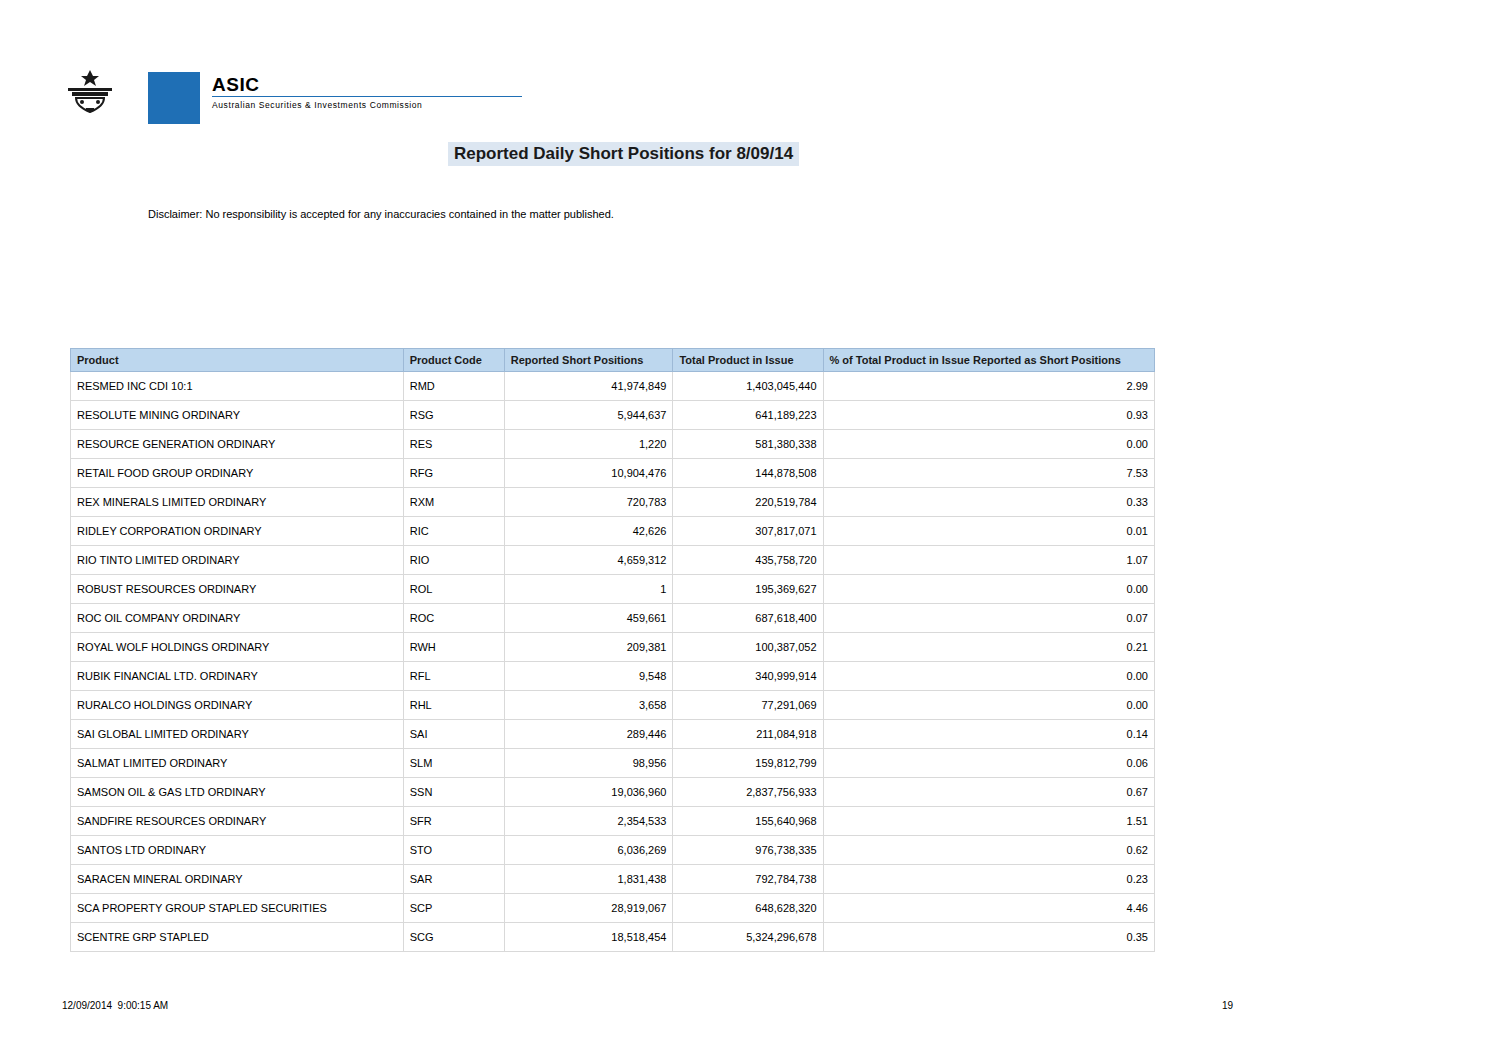ASIC
Australian Securities & Investments Commission
Reported Daily Short Positions for 8/09/14
Disclaimer: No responsibility is accepted for any inaccuracies contained in the matter published.
| Product | Product Code | Reported Short Positions | Total Product in Issue | % of Total Product in Issue Reported as Short Positions |
| --- | --- | --- | --- | --- |
| RESMED INC CDI 10:1 | RMD | 41,974,849 | 1,403,045,440 | 2.99 |
| RESOLUTE MINING ORDINARY | RSG | 5,944,637 | 641,189,223 | 0.93 |
| RESOURCE GENERATION ORDINARY | RES | 1,220 | 581,380,338 | 0.00 |
| RETAIL FOOD GROUP ORDINARY | RFG | 10,904,476 | 144,878,508 | 7.53 |
| REX MINERALS LIMITED ORDINARY | RXM | 720,783 | 220,519,784 | 0.33 |
| RIDLEY CORPORATION ORDINARY | RIC | 42,626 | 307,817,071 | 0.01 |
| RIO TINTO LIMITED ORDINARY | RIO | 4,659,312 | 435,758,720 | 1.07 |
| ROBUST RESOURCES ORDINARY | ROL | 1 | 195,369,627 | 0.00 |
| ROC OIL COMPANY ORDINARY | ROC | 459,661 | 687,618,400 | 0.07 |
| ROYAL WOLF HOLDINGS ORDINARY | RWH | 209,381 | 100,387,052 | 0.21 |
| RUBIK FINANCIAL LTD. ORDINARY | RFL | 9,548 | 340,999,914 | 0.00 |
| RURALCO HOLDINGS ORDINARY | RHL | 3,658 | 77,291,069 | 0.00 |
| SAI GLOBAL LIMITED ORDINARY | SAI | 289,446 | 211,084,918 | 0.14 |
| SALMAT LIMITED ORDINARY | SLM | 98,956 | 159,812,799 | 0.06 |
| SAMSON OIL & GAS LTD ORDINARY | SSN | 19,036,960 | 2,837,756,933 | 0.67 |
| SANDFIRE RESOURCES ORDINARY | SFR | 2,354,533 | 155,640,968 | 1.51 |
| SANTOS LTD ORDINARY | STO | 6,036,269 | 976,738,335 | 0.62 |
| SARACEN MINERAL ORDINARY | SAR | 1,831,438 | 792,784,738 | 0.23 |
| SCA PROPERTY GROUP STAPLED SECURITIES | SCP | 28,919,067 | 648,628,320 | 4.46 |
| SCENTRE GRP STAPLED | SCG | 18,518,454 | 5,324,296,678 | 0.35 |
12/09/2014 9:00:15 AM
19